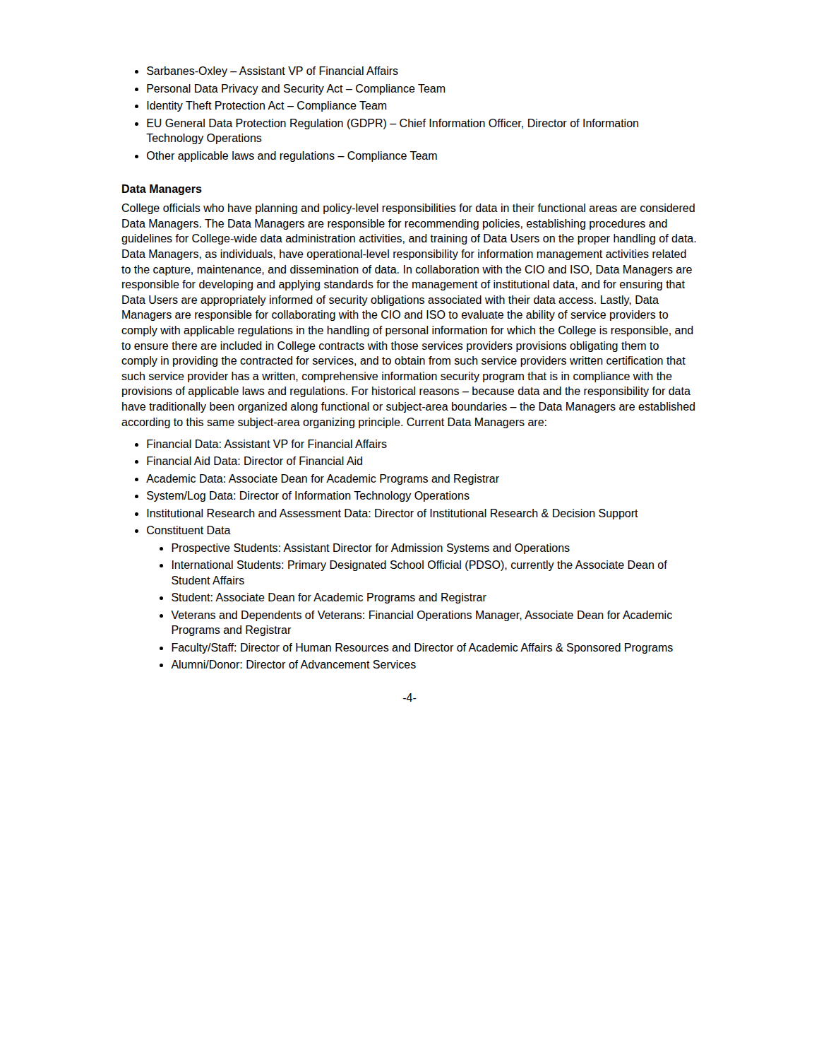Sarbanes-Oxley – Assistant VP of Financial Affairs
Personal Data Privacy and Security Act – Compliance Team
Identity Theft Protection Act – Compliance Team
EU General Data Protection Regulation (GDPR) – Chief Information Officer, Director of Information Technology Operations
Other applicable laws and regulations – Compliance Team
Data Managers
College officials who have planning and policy-level responsibilities for data in their functional areas are considered Data Managers. The Data Managers are responsible for recommending policies, establishing procedures and guidelines for College-wide data administration activities, and training of Data Users on the proper handling of data. Data Managers, as individuals, have operational-level responsibility for information management activities related to the capture, maintenance, and dissemination of data. In collaboration with the CIO and ISO, Data Managers are responsible for developing and applying standards for the management of institutional data, and for ensuring that Data Users are appropriately informed of security obligations associated with their data access. Lastly, Data Managers are responsible for collaborating with the CIO and ISO to evaluate the ability of service providers to comply with applicable regulations in the handling of personal information for which the College is responsible, and to ensure there are included in College contracts with those services providers provisions obligating them to comply in providing the contracted for services, and to obtain from such service providers written certification that such service provider has a written, comprehensive information security program that is in compliance with the provisions of applicable laws and regulations. For historical reasons – because data and the responsibility for data have traditionally been organized along functional or subject-area boundaries – the Data Managers are established according to this same subject-area organizing principle. Current Data Managers are:
Financial Data: Assistant VP for Financial Affairs
Financial Aid Data: Director of Financial Aid
Academic Data: Associate Dean for Academic Programs and Registrar
System/Log Data: Director of Information Technology Operations
Institutional Research and Assessment Data: Director of Institutional Research & Decision Support
Constituent Data
Prospective Students: Assistant Director for Admission Systems and Operations
International Students: Primary Designated School Official (PDSO), currently the Associate Dean of Student Affairs
Student: Associate Dean for Academic Programs and Registrar
Veterans and Dependents of Veterans: Financial Operations Manager, Associate Dean for Academic Programs and Registrar
Faculty/Staff: Director of Human Resources and Director of Academic Affairs & Sponsored Programs
Alumni/Donor: Director of Advancement Services
-4-